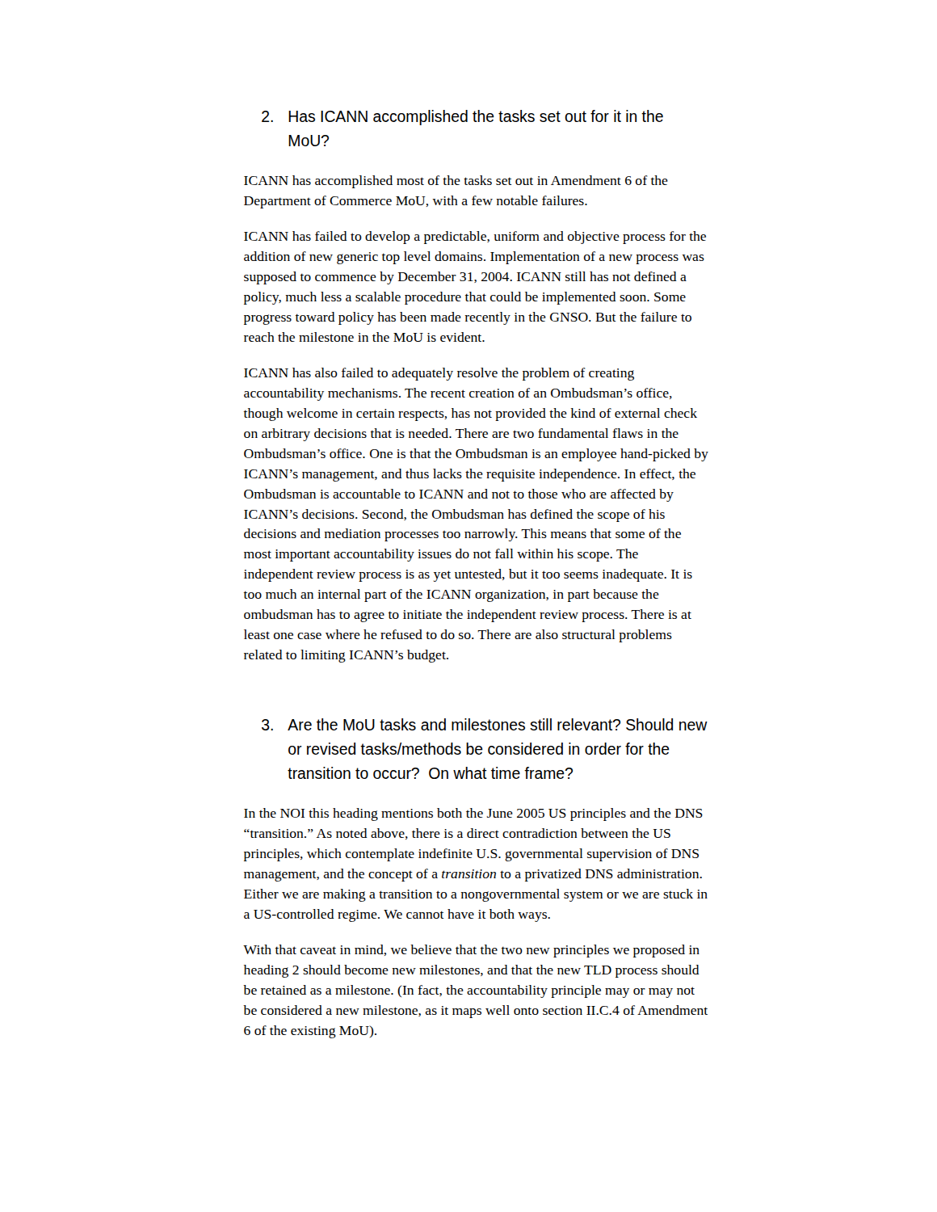Has ICANN accomplished the tasks set out for it in the MoU?
ICANN has accomplished most of the tasks set out in Amendment 6 of the Department of Commerce MoU, with a few notable failures.
ICANN has failed to develop a predictable, uniform and objective process for the addition of new generic top level domains. Implementation of a new process was supposed to commence by December 31, 2004. ICANN still has not defined a policy, much less a scalable procedure that could be implemented soon. Some progress toward policy has been made recently in the GNSO. But the failure to reach the milestone in the MoU is evident.
ICANN has also failed to adequately resolve the problem of creating accountability mechanisms. The recent creation of an Ombudsman’s office, though welcome in certain respects, has not provided the kind of external check on arbitrary decisions that is needed. There are two fundamental flaws in the Ombudsman’s office. One is that the Ombudsman is an employee hand-picked by ICANN’s management, and thus lacks the requisite independence. In effect, the Ombudsman is accountable to ICANN and not to those who are affected by ICANN’s decisions. Second, the Ombudsman has defined the scope of his decisions and mediation processes too narrowly. This means that some of the most important accountability issues do not fall within his scope. The independent review process is as yet untested, but it too seems inadequate. It is too much an internal part of the ICANN organization, in part because the ombudsman has to agree to initiate the independent review process. There is at least one case where he refused to do so. There are also structural problems related to limiting ICANN’s budget.
Are the MoU tasks and milestones still relevant? Should new or revised tasks/methods be considered in order for the transition to occur? On what time frame?
In the NOI this heading mentions both the June 2005 US principles and the DNS “transition.” As noted above, there is a direct contradiction between the US principles, which contemplate indefinite U.S. governmental supervision of DNS management, and the concept of a transition to a privatized DNS administration. Either we are making a transition to a nongovernmental system or we are stuck in a US-controlled regime. We cannot have it both ways.
With that caveat in mind, we believe that the two new principles we proposed in heading 2 should become new milestones, and that the new TLD process should be retained as a milestone. (In fact, the accountability principle may or may not be considered a new milestone, as it maps well onto section II.C.4 of Amendment 6 of the existing MoU).